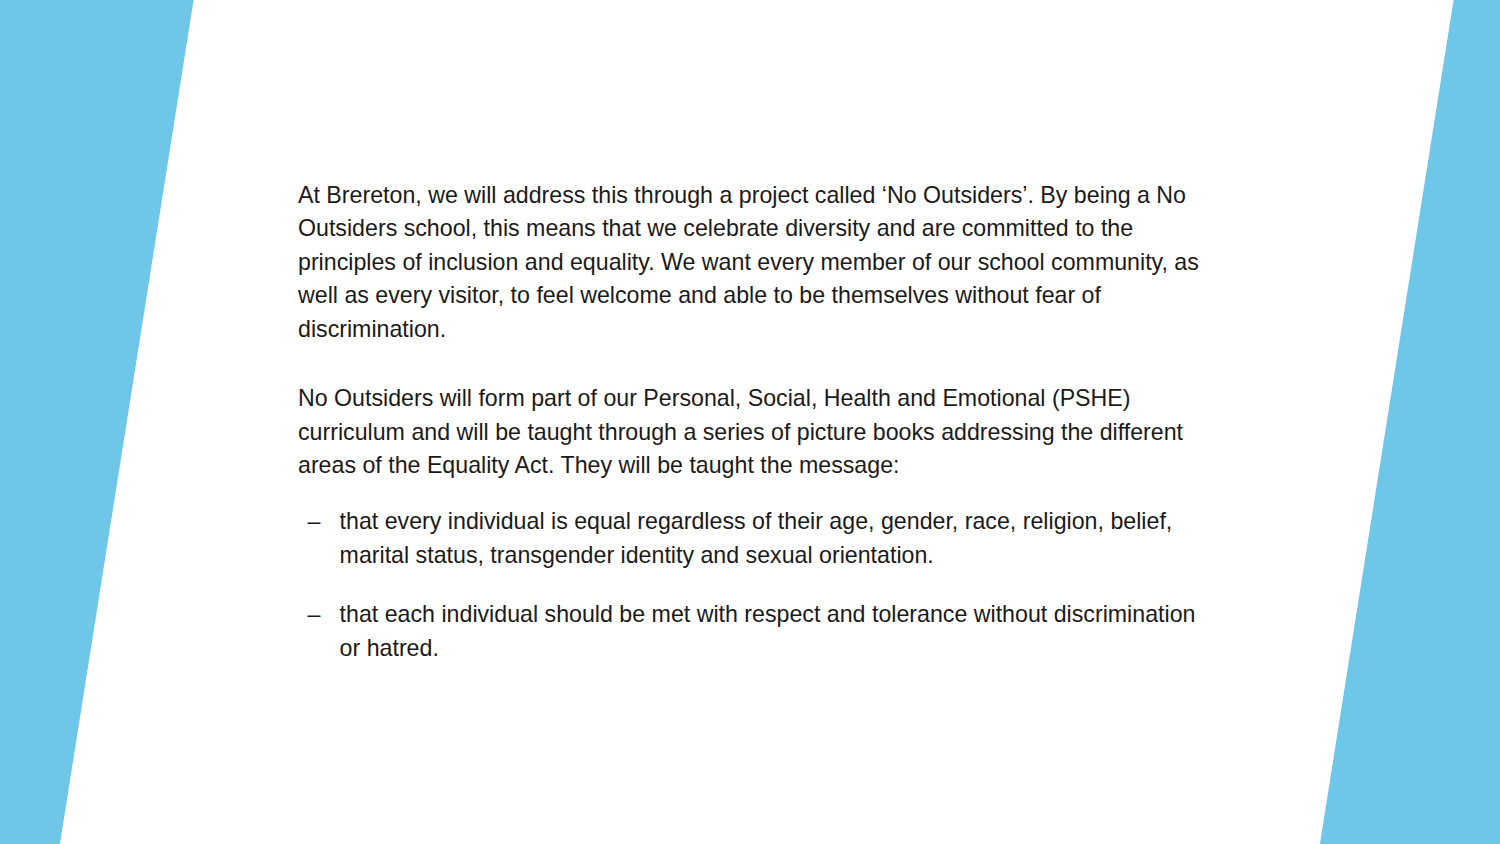At Brereton, we will address this through a project called ‘No Outsiders’. By being a No Outsiders school, this means that we celebrate diversity and are committed to the principles of inclusion and equality. We want every member of our school community, as well as every visitor, to feel welcome and able to be themselves without fear of discrimination.
No Outsiders will form part of our Personal, Social, Health and Emotional (PSHE) curriculum and will be taught through a series of picture books addressing the different areas of the Equality Act. They will be taught the message:
that every individual is equal regardless of their age, gender, race, religion, belief, marital status, transgender identity and sexual orientation.
that each individual should be met with respect and tolerance without discrimination or hatred.